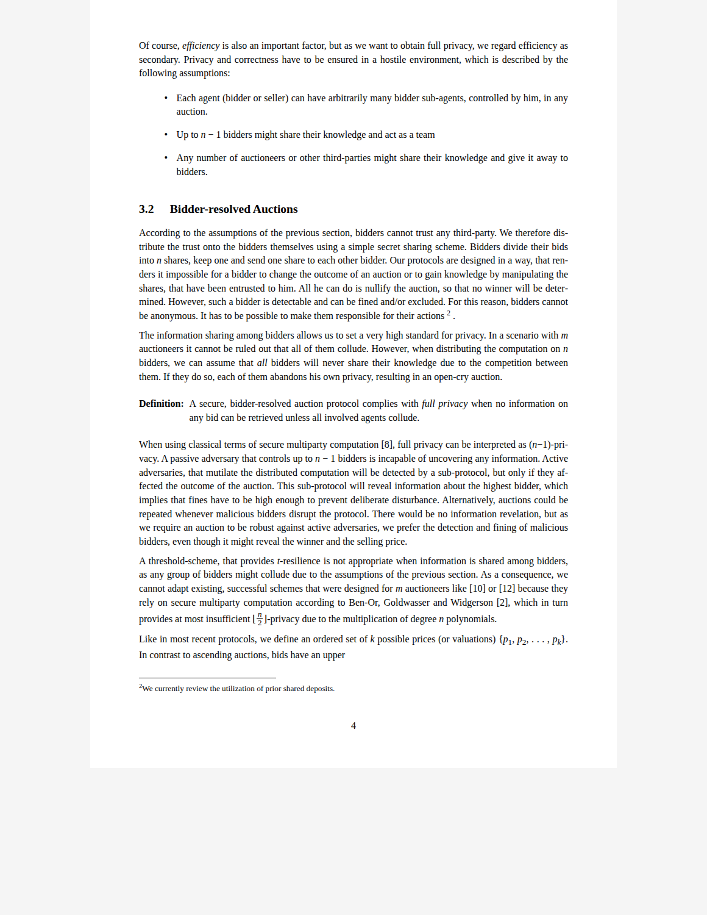Of course, efficiency is also an important factor, but as we want to obtain full privacy, we regard efficiency as secondary. Privacy and correctness have to be ensured in a hostile environment, which is described by the following assumptions:
Each agent (bidder or seller) can have arbitrarily many bidder sub-agents, controlled by him, in any auction.
Up to n − 1 bidders might share their knowledge and act as a team
Any number of auctioneers or other third-parties might share their knowledge and give it away to bidders.
3.2 Bidder-resolved Auctions
According to the assumptions of the previous section, bidders cannot trust any third-party. We therefore distribute the trust onto the bidders themselves using a simple secret sharing scheme. Bidders divide their bids into n shares, keep one and send one share to each other bidder. Our protocols are designed in a way, that renders it impossible for a bidder to change the outcome of an auction or to gain knowledge by manipulating the shares, that have been entrusted to him. All he can do is nullify the auction, so that no winner will be determined. However, such a bidder is detectable and can be fined and/or excluded. For this reason, bidders cannot be anonymous. It has to be possible to make them responsible for their actions 2 .
The information sharing among bidders allows us to set a very high standard for privacy. In a scenario with m auctioneers it cannot be ruled out that all of them collude. However, when distributing the computation on n bidders, we can assume that all bidders will never share their knowledge due to the competition between them. If they do so, each of them abandons his own privacy, resulting in an open-cry auction.
Definition:
A secure, bidder-resolved auction protocol complies with full privacy when no information on any bid can be retrieved unless all involved agents collude.
When using classical terms of secure multiparty computation [8], full privacy can be interpreted as (n−1)-privacy. A passive adversary that controls up to n − 1 bidders is incapable of uncovering any information. Active adversaries, that mutilate the distributed computation will be detected by a sub-protocol, but only if they affected the outcome of the auction. This sub-protocol will reveal information about the highest bidder, which implies that fines have to be high enough to prevent deliberate disturbance. Alternatively, auctions could be repeated whenever malicious bidders disrupt the protocol. There would be no information revelation, but as we require an auction to be robust against active adversaries, we prefer the detection and fining of malicious bidders, even though it might reveal the winner and the selling price.
A threshold-scheme, that provides t-resilience is not appropriate when information is shared among bidders, as any group of bidders might collude due to the assumptions of the previous section. As a consequence, we cannot adapt existing, successful schemes that were designed for m auctioneers like [10] or [12] because they rely on secure multiparty computation according to Ben-Or, Goldwasser and Widgerson [2], which in turn provides at most insufficient ⌊n 2⌋-privacy due to the multiplication of degree n polynomials.
Like in most recent protocols, we define an ordered set of k possible prices (or valuations) {p1, p2, . . . , pk}. In contrast to ascending auctions, bids have an upper
2We currently review the utilization of prior shared deposits.
4